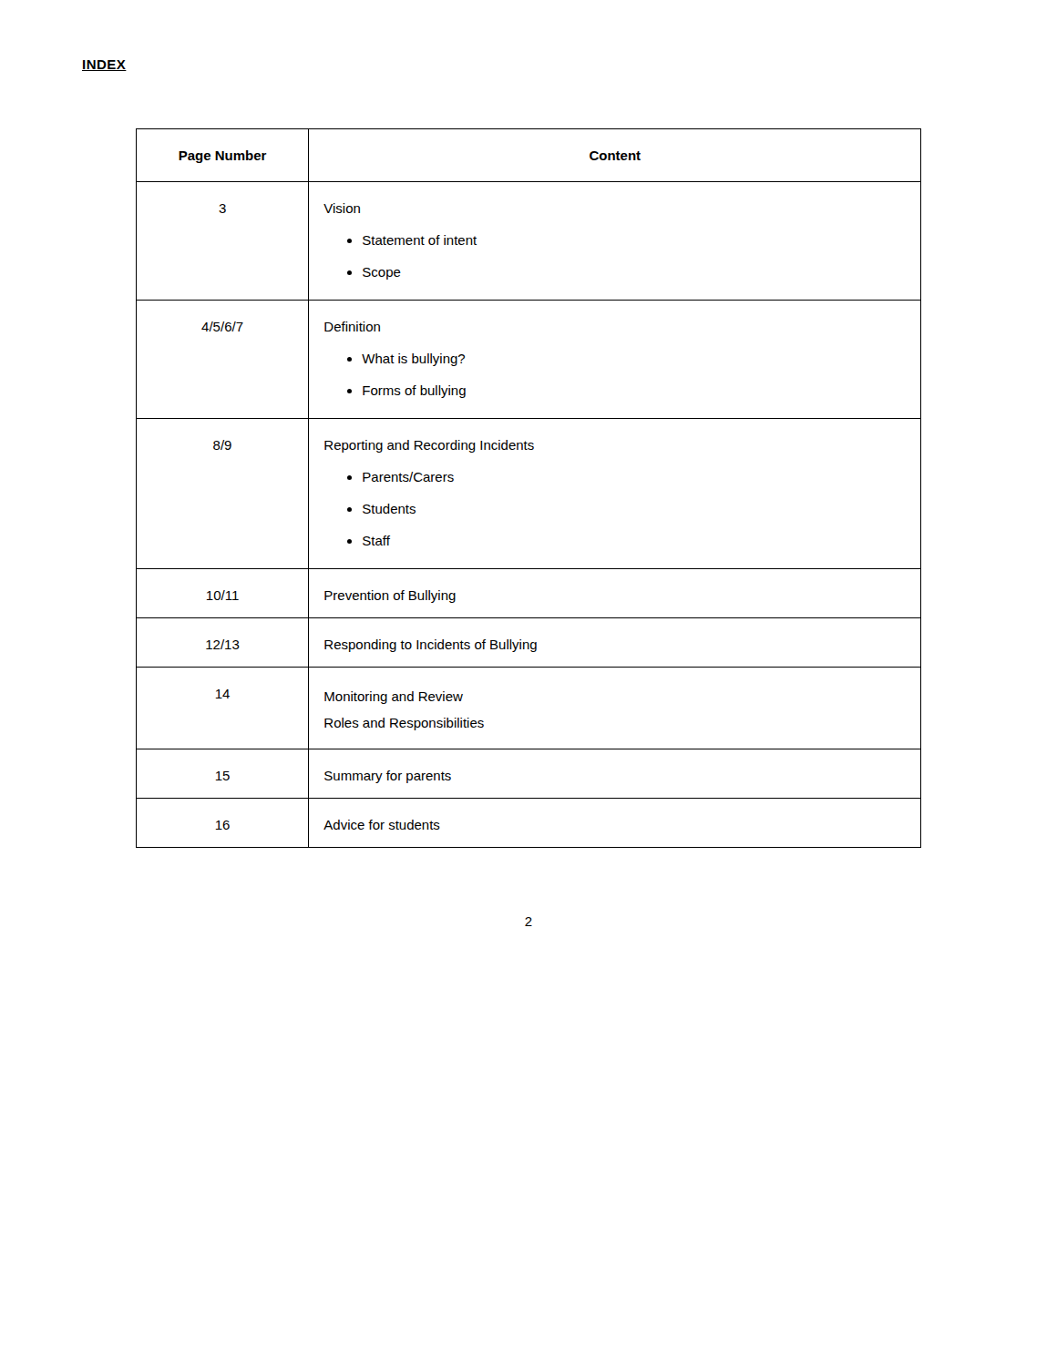INDEX
| Page Number | Content |
| --- | --- |
| 3 | Vision Statement of intent Scope |
| 4/5/6/7 | Definition What is bullying? Forms of bullying |
| 8/9 | Reporting and Recording Incidents Parents/Carers Students Staff |
| 10/11 | Prevention of Bullying |
| 12/13 | Responding to Incidents of Bullying |
| 14 | Monitoring and Review Roles and Responsibilities |
| 15 | Summary for parents |
| 16 | Advice for students |
2